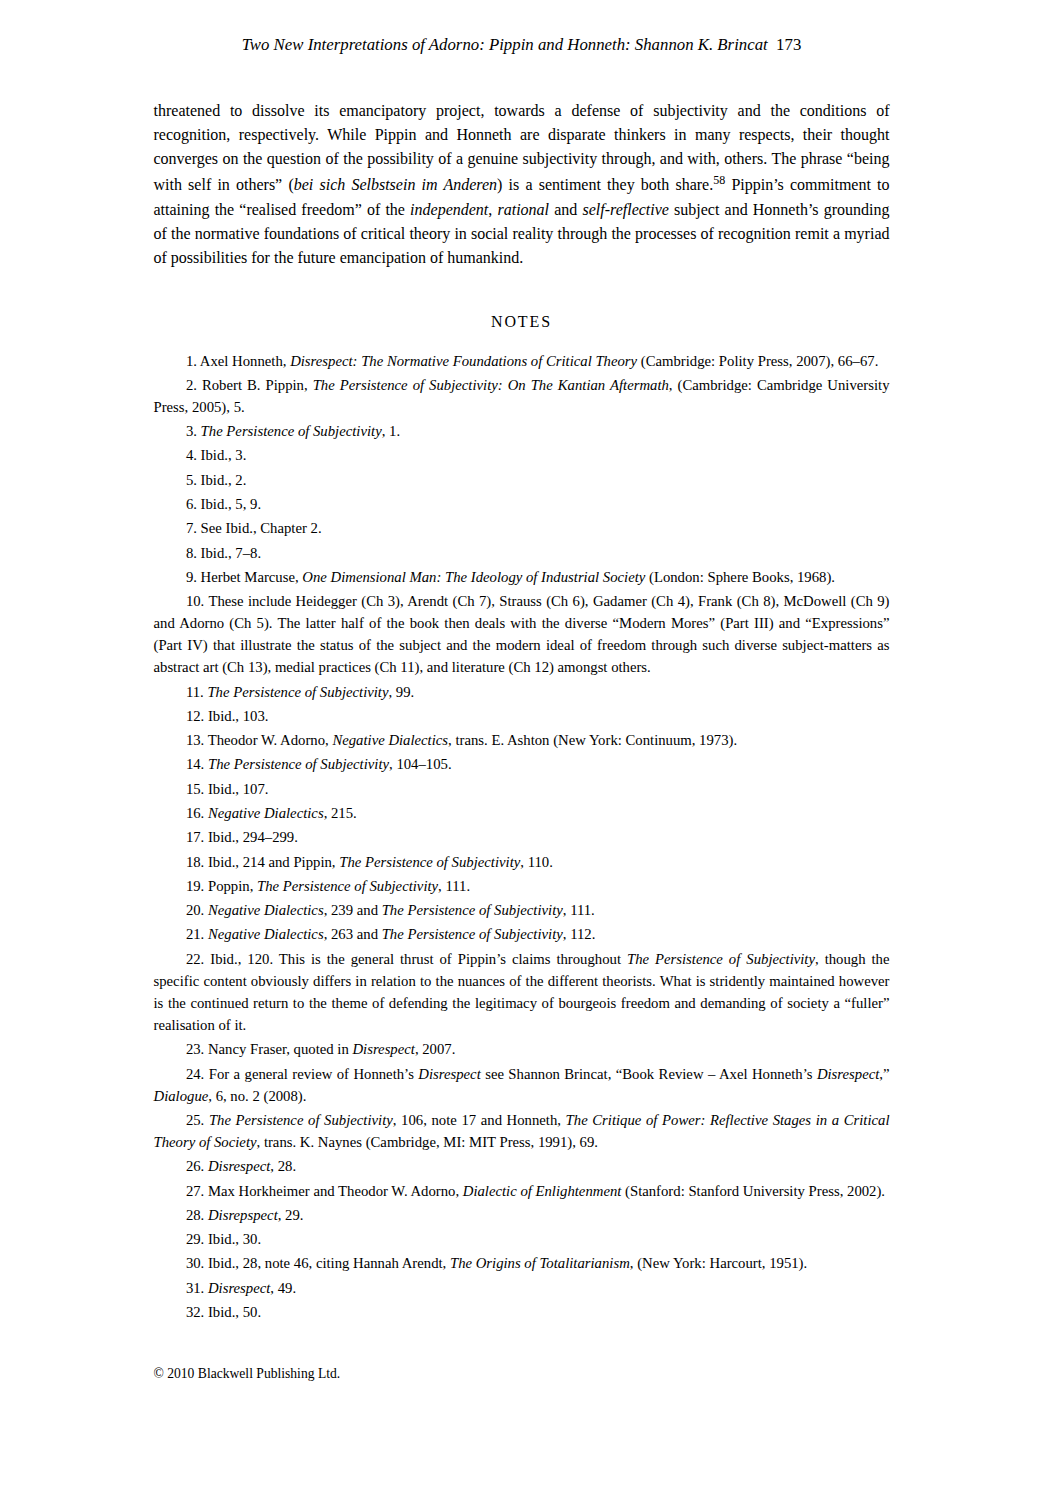Two New Interpretations of Adorno: Pippin and Honneth: Shannon K. Brincat 173
threatened to dissolve its emancipatory project, towards a defense of subjectivity and the conditions of recognition, respectively. While Pippin and Honneth are disparate thinkers in many respects, their thought converges on the question of the possibility of a genuine subjectivity through, and with, others. The phrase “being with self in others” (bei sich Selbstsein im Anderen) is a sentiment they both share.58 Pippin’s commitment to attaining the “realised freedom” of the independent, rational and self-reflective subject and Honneth’s grounding of the normative foundations of critical theory in social reality through the processes of recognition remit a myriad of possibilities for the future emancipation of humankind.
NOTES
Axel Honneth, Disrespect: The Normative Foundations of Critical Theory (Cambridge: Polity Press, 2007), 66–67.
Robert B. Pippin, The Persistence of Subjectivity: On The Kantian Aftermath, (Cambridge: Cambridge University Press, 2005), 5.
The Persistence of Subjectivity, 1.
Ibid., 3.
Ibid., 2.
Ibid., 5, 9.
See Ibid., Chapter 2.
Ibid., 7–8.
Herbet Marcuse, One Dimensional Man: The Ideology of Industrial Society (London: Sphere Books, 1968).
These include Heidegger (Ch 3), Arendt (Ch 7), Strauss (Ch 6), Gadamer (Ch 4), Frank (Ch 8), McDowell (Ch 9) and Adorno (Ch 5). The latter half of the book then deals with the diverse “Modern Mores” (Part III) and “Expressions” (Part IV) that illustrate the status of the subject and the modern ideal of freedom through such diverse subject-matters as abstract art (Ch 13), medial practices (Ch 11), and literature (Ch 12) amongst others.
The Persistence of Subjectivity, 99.
Ibid., 103.
Theodor W. Adorno, Negative Dialectics, trans. E. Ashton (New York: Continuum, 1973).
The Persistence of Subjectivity, 104–105.
Ibid., 107.
Negative Dialectics, 215.
Ibid., 294–299.
Ibid., 214 and Pippin, The Persistence of Subjectivity, 110.
Poppin, The Persistence of Subjectivity, 111.
Negative Dialectics, 239 and The Persistence of Subjectivity, 111.
Negative Dialectics, 263 and The Persistence of Subjectivity, 112.
Ibid., 120. This is the general thrust of Pippin’s claims throughout The Persistence of Subjectivity, though the specific content obviously differs in relation to the nuances of the different theorists. What is stridently maintained however is the continued return to the theme of defending the legitimacy of bourgeois freedom and demanding of society a “fuller” realisation of it.
Nancy Fraser, quoted in Disrespect, 2007.
For a general review of Honneth’s Disrespect see Shannon Brincat, “Book Review – Axel Honneth’s Disrespect,” Dialogue, 6, no. 2 (2008).
The Persistence of Subjectivity, 106, note 17 and Honneth, The Critique of Power: Reflective Stages in a Critical Theory of Society, trans. K. Naynes (Cambridge, MI: MIT Press, 1991), 69.
Disrespect, 28.
Max Horkheimer and Theodor W. Adorno, Dialectic of Enlightenment (Stanford: Stanford University Press, 2002).
Disrepspect, 29.
Ibid., 30.
Ibid., 28, note 46, citing Hannah Arendt, The Origins of Totalitarianism, (New York: Harcourt, 1951).
Disrespect, 49.
Ibid., 50.
© 2010 Blackwell Publishing Ltd.